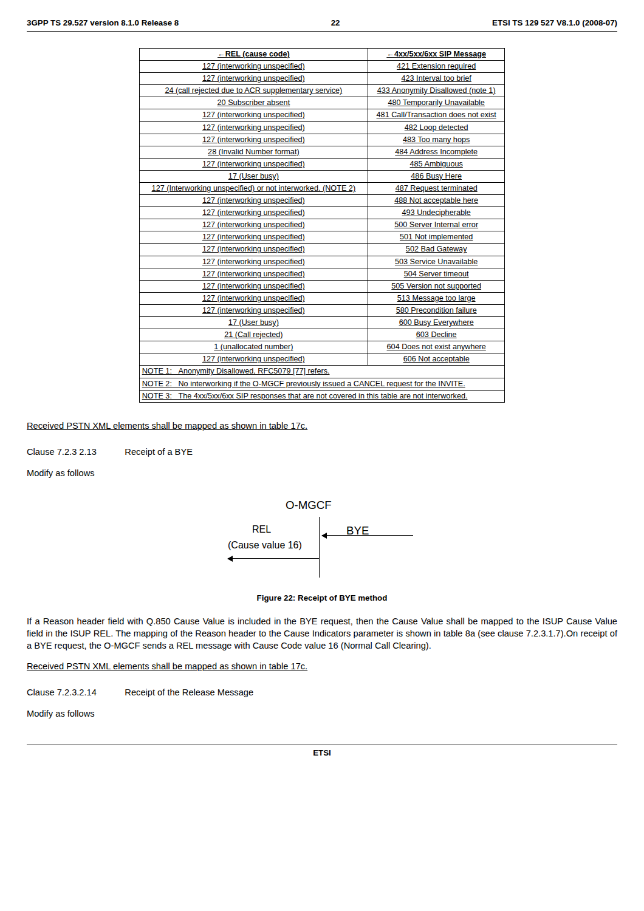3GPP TS 29.527 version 8.1.0 Release 8
22
ETSI TS 129 527 V8.1.0 (2008-07)
| ←REL (cause code) | ←4xx/5xx/6xx SIP Message |
| --- | --- |
| 127 (interworking unspecified) | 421 Extension required |
| 127 (interworking unspecified) | 423 Interval too brief |
| 24 (call rejected due to ACR supplementary service) | 433 Anonymity Disallowed (note 1) |
| 20 Subscriber absent | 480 Temporarily Unavailable |
| 127 (interworking unspecified) | 481 Call/Transaction does not exist |
| 127 (interworking unspecified) | 482 Loop detected |
| 127 (interworking unspecified) | 483 Too many hops |
| 28 (Invalid Number format) | 484 Address Incomplete |
| 127 (interworking unspecified) | 485 Ambiguous |
| 17 (User busy) | 486 Busy Here |
| 127 (Interworking unspecified) or not interworked. (NOTE 2) | 487 Request terminated |
| 127 (interworking unspecified) | 488 Not acceptable here |
| 127 (interworking unspecified) | 493 Undecipherable |
| 127 (interworking unspecified) | 500 Server Internal error |
| 127 (interworking unspecified) | 501 Not implemented |
| 127 (interworking unspecified) | 502 Bad Gateway |
| 127 (interworking unspecified) | 503 Service Unavailable |
| 127 (interworking unspecified) | 504 Server timeout |
| 127 (interworking unspecified) | 505 Version not supported |
| 127 (interworking unspecified) | 513 Message too large |
| 127 (interworking unspecified) | 580 Precondition failure |
| 17 (User busy) | 600 Busy Everywhere |
| 21 (Call rejected) | 603 Decline |
| 1 (unallocated number) | 604 Does not exist anywhere |
| 127 (interworking unspecified) | 606 Not acceptable |
| NOTE 1: Anonymity Disallowed, RFC5079 [77] refers. |
| NOTE 2: No interworking if the O-MGCF previously issued a CANCEL request for the INVITE. |
| NOTE 3: The 4xx/5xx/6xx SIP responses that are not covered in this table are not interworked. |
Received PSTN XML elements shall be mapped as shown in table 17c.
Clause 7.2.3 2.13 Receipt of a BYE
Modify as follows
O-MGCF
REL
(Cause value 16)
BYE
Figure 22: Receipt of BYE method
If a Reason header field with Q.850 Cause Value is included in the BYE request, then the Cause Value shall be mapped to the ISUP Cause Value field in the ISUP REL. The mapping of the Reason header to the Cause Indicators parameter is shown in table 8a (see clause 7.2.3.1.7). On receipt of a BYE request, the O-MGCF sends a REL message with Cause Code value 16 (Normal Call Clearing).
Received PSTN XML elements shall be mapped as shown in table 17c.
Clause 7.2.3.2.14 Receipt of the Release Message
Modify as follows
ETSI